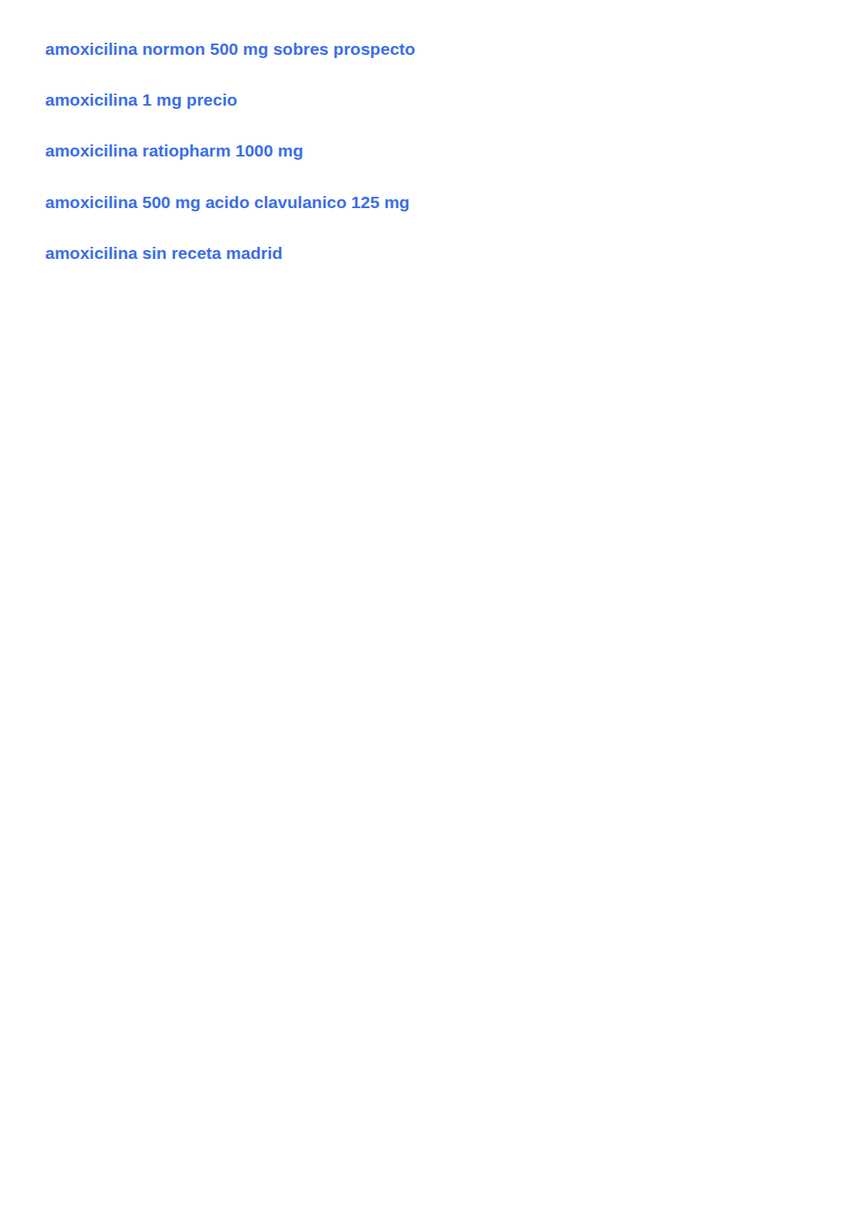amoxicilina normon 500 mg sobres prospecto
amoxicilina 1 mg precio
amoxicilina ratiopharm 1000 mg
amoxicilina 500 mg acido clavulanico 125 mg
amoxicilina sin receta madrid